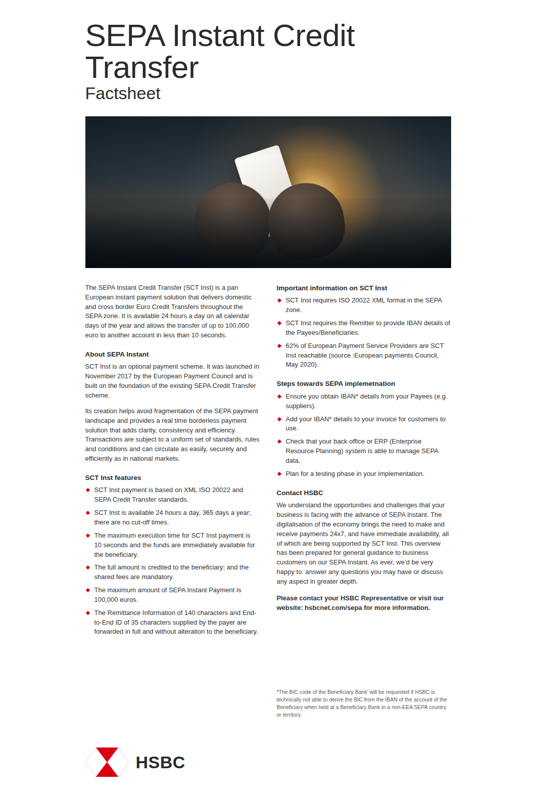SEPA Instant Credit Transfer
Factsheet
The SEPA Instant Credit Transfer (SCT Inst) is a pan European instant payment solution that delivers domestic and cross border Euro Credit Transfers throughout the SEPA zone. It is available 24 hours a day on all calendar days of the year and allows the transfer of up to 100,000 euro to another account in less than 10 seconds.
About SEPA Instant
SCT Inst is an optional payment scheme. It was launched in November 2017 by the European Payment Council and is built on the foundation of the existing SEPA Credit Transfer scheme.
Its creation helps avoid fragmentation of the SEPA payment landscape and provides a real time borderless payment solution that adds clarity, consistency and efficiency. Transactions are subject to a uniform set of standards, rules and conditions and can circulate as easily, securely and efficiently as in national markets.
SCT Inst features
SCT Inst payment is based on XML ISO 20022 and SEPA Credit Transfer standards.
SCT Inst is available 24 hours a day, 365 days a year; there are no cut-off times.
The maximum execution time for SCT Inst payment is 10 seconds and the funds are immediately available for the beneficiary.
The full amount is credited to the beneficiary; and the shared fees are mandatory.
The maximum amount of SEPA Instant Payment is 100,000 euros.
The Remittance Information of 140 characters and End-to-End ID of 35 characters supplied by the payer are forwarded in full and without alteration to the beneficiary.
Important information on SCT Inst
SCT Inst requires ISO 20022 XML format in the SEPA zone.
SCT Inst requires the Remitter to provide IBAN details of the Payees/Beneficiaries.
62% of European Payment Service Providers are SCT Inst reachable (source :European payments Council, May 2020).
Steps towards SEPA implemetnation
Ensure you obtain IBAN* details from your Payees (e.g. suppliers).
Add your IBAN* details to your invoice for customers to use.
Check that your back office or ERP (Enterprise Resource Planning) system is able to manage SEPA data.
Plan for a testing phase in your implementation.
Contact HSBC
We understand the opportunities and challenges that your business is facing with the advance of SEPA Instant. The digitalisation of the economy brings the need to make and receive payments 24x7, and have immediate availability, all of which are being supported by SCT Inst. This overview has been prepared for general guidance to business customers on our SEPA Instant. As ever, we’d be very happy to answer any questions you may have or discuss any aspect in greater depth.
Please contact your HSBC Representative or visit our website: hsbcnet.com/sepa for more information.
*The BIC code of the Beneficiary Bank’ will be requested if HSBC is technically not able to derive the BIC from the IBAN of the account of the Beneficiary when held at a Beneficiary Bank in a non-EEA SEPA country or territory.
HSBC